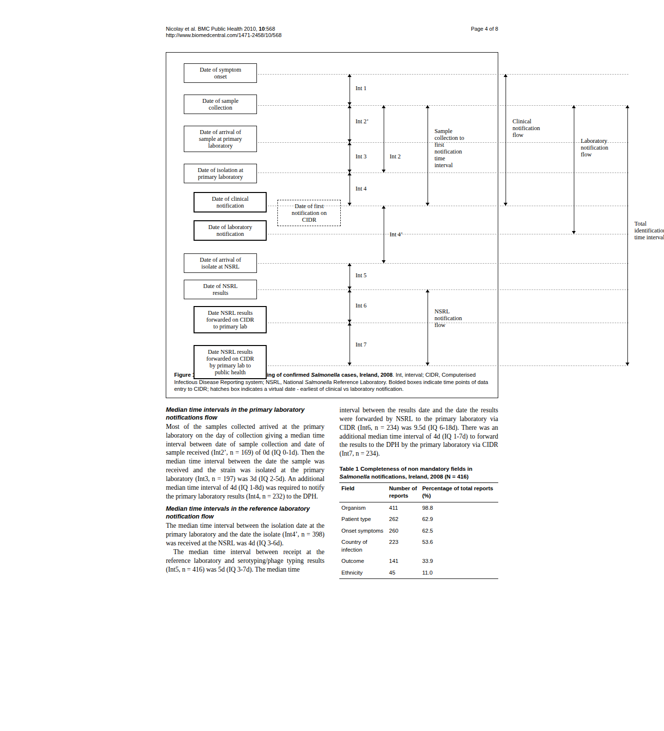Nicolay et al. BMC Public Health 2010, 10:568
http://www.biomedcentral.com/1471-2458/10/568
Page 4 of 8
Date of symptom
onset
Date of sample
collection
Date of arrival of
sample at primary
laboratory
Date of isolation at
primary laboratory
Date of clinical
notification
Date of laboratory
notification
Date of first
notification on
CIDR
Date of arrival of
isolate at NSRL
Date of NSRL
results
Date NSRL results
forwarded on CIDR
to primary lab
Date NSRL results
forwarded on CIDR
by primary lab to
public health
Int 1
Int 2’
Int 3
Int 4
Int 2
Int 4’
Int 5
Int 6
Int 7
Sample
collection to
first
notification
time
interval
Clinical
notification
flow
Laboratory
notification
flow
NSRL
notification
flow
Total
identification
time interval
Figure 1 Time intervals in the reporting of confirmed Salmonella cases, Ireland, 2008. Int, interval; CIDR, Computerised Infectious Disease Reporting system; NSRL, National Salmonella Reference Laboratory. Bolded boxes indicate time points of data entry to CIDR; hatches box indicates a virtual date - earliest of clinical vs laboratory notification.
Median time intervals in the primary laboratory notifications flow
Most of the samples collected arrived at the primary laboratory on the day of collection giving a median time interval between date of sample collection and date of sample received (Int2’, n = 169) of 0d (IQ 0-1d). Then the median time interval between the date the sample was received and the strain was isolated at the primary laboratory (Int3, n = 197) was 3d (IQ 2-5d). An additional median time interval of 4d (IQ 1-8d) was required to notify the primary laboratory results (Int4, n = 232) to the DPH.
Median time intervals in the reference laboratory notification flow
The median time interval between the isolation date at the primary laboratory and the date the isolate (Int4’, n = 398) was received at the NSRL was 4d (IQ 3-6d).
The median time interval between receipt at the reference laboratory and serotyping/phage typing results (Int5, n = 416) was 5d (IQ 3-7d). The median time
interval between the results date and the date the results were forwarded by NSRL to the primary laboratory via CIDR (Int6, n = 234) was 9.5d (IQ 6-18d). There was an additional median time interval of 4d (IQ 1-7d) to forward the results to the DPH by the primary laboratory via CIDR (Int7, n = 234).
Table 1 Completeness of non mandatory fields in Salmonella notifications, Ireland, 2008 (N = 416)
| Field | Number of reports | Percentage of total reports (%) |
| --- | --- | --- |
| Organism | 411 | 98.8 |
| Patient type | 262 | 62.9 |
| Onset symptoms | 260 | 62.5 |
| Country of infection | 223 | 53.6 |
| Outcome | 141 | 33.9 |
| Ethnicity | 45 | 11.0 |